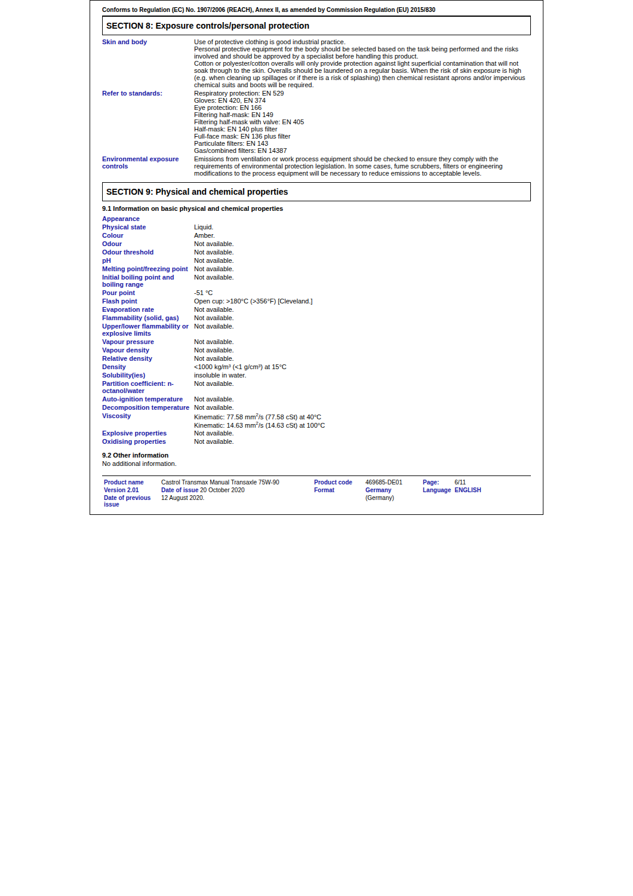Conforms to Regulation (EC) No. 1907/2006 (REACH), Annex II, as amended by Commission Regulation (EU) 2015/830
SECTION 8: Exposure controls/personal protection
| Skin and body | Use of protective clothing is good industrial practice. Personal protective equipment for the body should be selected based on the task being performed and the risks involved and should be approved by a specialist before handling this product. Cotton or polyester/cotton overalls will only provide protection against light superficial contamination that will not soak through to the skin. Overalls should be laundered on a regular basis. When the risk of skin exposure is high (e.g. when cleaning up spillages or if there is a risk of splashing) then chemical resistant aprons and/or impervious chemical suits and boots will be required. |
| Refer to standards: | Respiratory protection: EN 529 Gloves: EN 420, EN 374 Eye protection: EN 166 Filtering half-mask: EN 149 Filtering half-mask with valve: EN 405 Half-mask: EN 140 plus filter Full-face mask: EN 136 plus filter Particulate filters: EN 143 Gas/combined filters: EN 14387 |
| Environmental exposure controls | Emissions from ventilation or work process equipment should be checked to ensure they comply with the requirements of environmental protection legislation. In some cases, fume scrubbers, filters or engineering modifications to the process equipment will be necessary to reduce emissions to acceptable levels. |
SECTION 9: Physical and chemical properties
9.1 Information on basic physical and chemical properties
| Appearance | |
| Physical state | Liquid. |
| Colour | Amber. |
| Odour | Not available. |
| Odour threshold | Not available. |
| pH | Not available. |
| Melting point/freezing point | Not available. |
| Initial boiling point and boiling range | Not available. |
| Pour point | -51 °C |
| Flash point | Open cup: >180°C (>356°F) [Cleveland.] |
| Evaporation rate | Not available. |
| Flammability (solid, gas) | Not available. |
| Upper/lower flammability or explosive limits | Not available. |
| Vapour pressure | Not available. |
| Vapour density | Not available. |
| Relative density | Not available. |
| Density | <1000 kg/m³ (<1 g/cm³) at 15°C |
| Solubility(ies) | insoluble in water. |
| Partition coefficient: n-octanol/water | Not available. |
| Auto-ignition temperature | Not available. |
| Decomposition temperature | Not available. |
| Viscosity | Kinematic: 77.58 mm 2 /s (77.58 cSt) at 40°C Kinematic: 14.63 mm 2 /s (14.63 cSt) at 100°C |
| Explosive properties | Not available. |
| Oxidising properties | Not available. |
9.2 Other information
No additional information.
| Product name | Castrol Transmax Manual Transaxle 75W-90 | Product code | 469685-DE01 | Page: | 6/11 |
| Version 2.01 | Date of issue 20 October 2020 | Format | Germany | Language | ENGLISH |
| Date of previous issue | 12 August 2020. | | (Germany) | | |